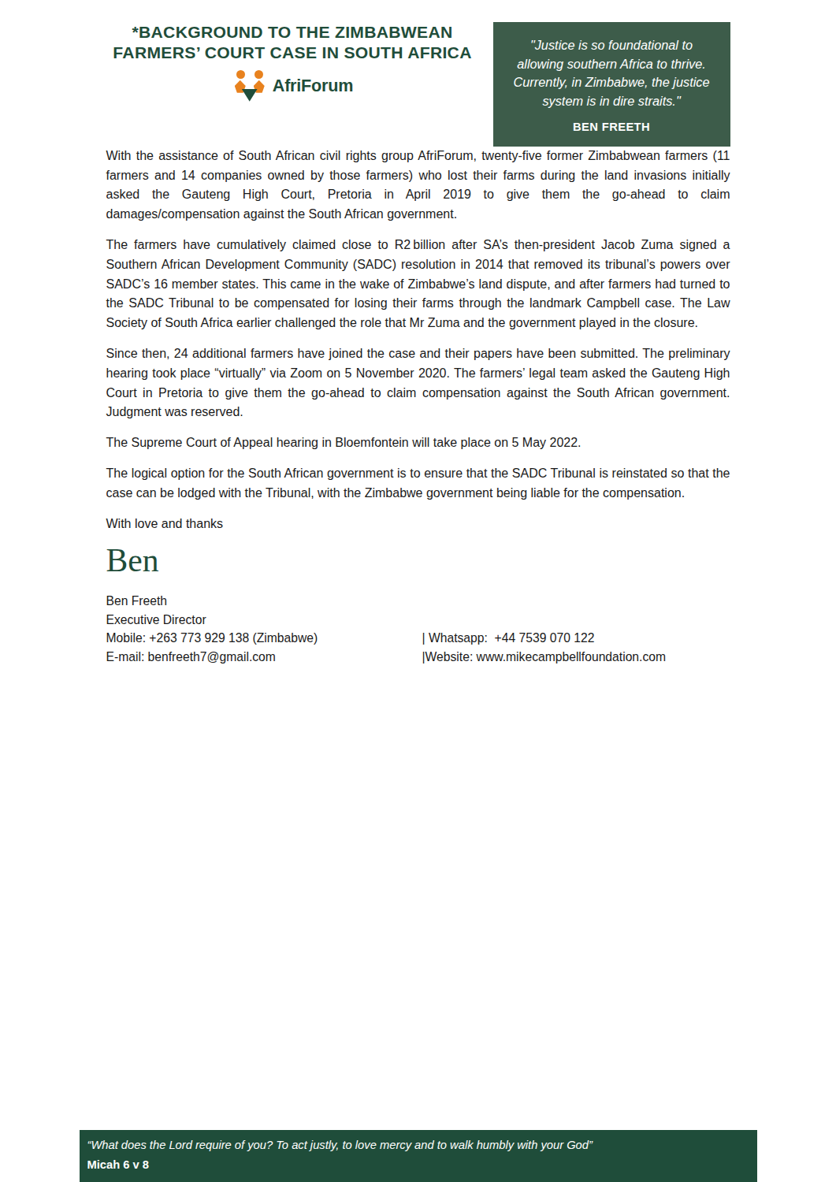*Background to the Zimbabwean Farmers’ Court Case in South Africa
AfriForum
"Justice is so foundational to allowing southern Africa to thrive. Currently, in Zimbabwe, the justice system is in dire straits."
BEN FREETH
With the assistance of South African civil rights group AfriForum, twenty-five former Zimbabwean farmers (11 farmers and 14 companies owned by those farmers) who lost their farms during the land invasions initially asked the Gauteng High Court, Pretoria in April 2019 to give them the go-ahead to claim damages/compensation against the South African government.
The farmers have cumulatively claimed close to R2 billion after SA’s then-president Jacob Zuma signed a Southern African Development Community (SADC) resolution in 2014 that removed its tribunal’s powers over SADC’s 16 member states. This came in the wake of Zimbabwe’s land dispute, and after farmers had turned to the SADC Tribunal to be compensated for losing their farms through the landmark Campbell case. The Law Society of South Africa earlier challenged the role that Mr Zuma and the government played in the closure.
Since then, 24 additional farmers have joined the case and their papers have been submitted. The preliminary hearing took place “virtually” via Zoom on 5 November 2020. The farmers’ legal team asked the Gauteng High Court in Pretoria to give them the go-ahead to claim compensation against the South African government. Judgment was reserved.
The Supreme Court of Appeal hearing in Bloemfontein will take place on 5 May 2022.
The logical option for the South African government is to ensure that the SADC Tribunal is reinstated so that the case can be lodged with the Tribunal, with the Zimbabwe government being liable for the compensation.
With love and thanks
Ben
Ben Freeth
Executive Director
Mobile: +263 773 929 138 (Zimbabwe) | Whatsapp: +44 7539 070 122 E-mail: benfreeth7@gmail.com |Website: www.mikecampbellfoundation.com
“What does the Lord require of you? To act justly, to love mercy and to walk humbly with your God”
Micah 6 v 8